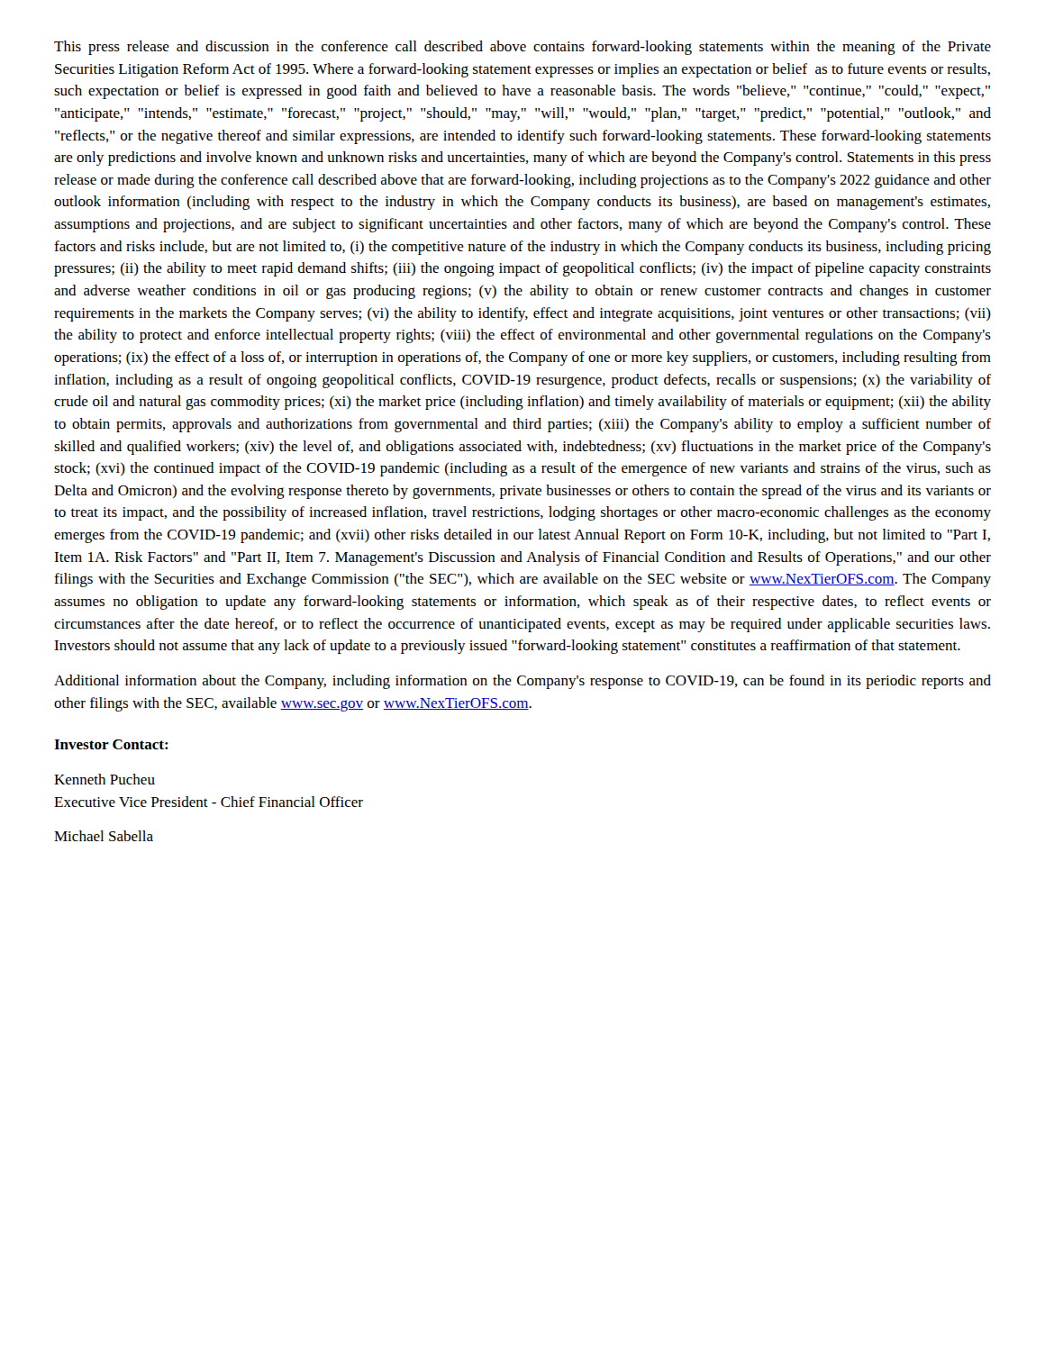This press release and discussion in the conference call described above contains forward-looking statements within the meaning of the Private Securities Litigation Reform Act of 1995. Where a forward-looking statement expresses or implies an expectation or belief as to future events or results, such expectation or belief is expressed in good faith and believed to have a reasonable basis. The words "believe," "continue," "could," "expect," "anticipate," "intends," "estimate," "forecast," "project," "should," "may," "will," "would," "plan," "target," "predict," "potential," "outlook," and "reflects," or the negative thereof and similar expressions, are intended to identify such forward-looking statements. These forward-looking statements are only predictions and involve known and unknown risks and uncertainties, many of which are beyond the Company's control. Statements in this press release or made during the conference call described above that are forward-looking, including projections as to the Company's 2022 guidance and other outlook information (including with respect to the industry in which the Company conducts its business), are based on management's estimates, assumptions and projections, and are subject to significant uncertainties and other factors, many of which are beyond the Company's control. These factors and risks include, but are not limited to, (i) the competitive nature of the industry in which the Company conducts its business, including pricing pressures; (ii) the ability to meet rapid demand shifts; (iii) the ongoing impact of geopolitical conflicts; (iv) the impact of pipeline capacity constraints and adverse weather conditions in oil or gas producing regions; (v) the ability to obtain or renew customer contracts and changes in customer requirements in the markets the Company serves; (vi) the ability to identify, effect and integrate acquisitions, joint ventures or other transactions; (vii) the ability to protect and enforce intellectual property rights; (viii) the effect of environmental and other governmental regulations on the Company's operations; (ix) the effect of a loss of, or interruption in operations of, the Company of one or more key suppliers, or customers, including resulting from inflation, including as a result of ongoing geopolitical conflicts, COVID-19 resurgence, product defects, recalls or suspensions; (x) the variability of crude oil and natural gas commodity prices; (xi) the market price (including inflation) and timely availability of materials or equipment; (xii) the ability to obtain permits, approvals and authorizations from governmental and third parties; (xiii) the Company's ability to employ a sufficient number of skilled and qualified workers; (xiv) the level of, and obligations associated with, indebtedness; (xv) fluctuations in the market price of the Company's stock; (xvi) the continued impact of the COVID-19 pandemic (including as a result of the emergence of new variants and strains of the virus, such as Delta and Omicron) and the evolving response thereto by governments, private businesses or others to contain the spread of the virus and its variants or to treat its impact, and the possibility of increased inflation, travel restrictions, lodging shortages or other macro-economic challenges as the economy emerges from the COVID-19 pandemic; and (xvii) other risks detailed in our latest Annual Report on Form 10-K, including, but not limited to "Part I, Item 1A. Risk Factors" and "Part II, Item 7. Management's Discussion and Analysis of Financial Condition and Results of Operations," and our other filings with the Securities and Exchange Commission ("the SEC"), which are available on the SEC website or www.NexTierOFS.com. The Company assumes no obligation to update any forward-looking statements or information, which speak as of their respective dates, to reflect events or circumstances after the date hereof, or to reflect the occurrence of unanticipated events, except as may be required under applicable securities laws. Investors should not assume that any lack of update to a previously issued "forward-looking statement" constitutes a reaffirmation of that statement.
Additional information about the Company, including information on the Company's response to COVID-19, can be found in its periodic reports and other filings with the SEC, available www.sec.gov or www.NexTierOFS.com.
Investor Contact:
Kenneth Pucheu
Executive Vice President - Chief Financial Officer
Michael Sabella